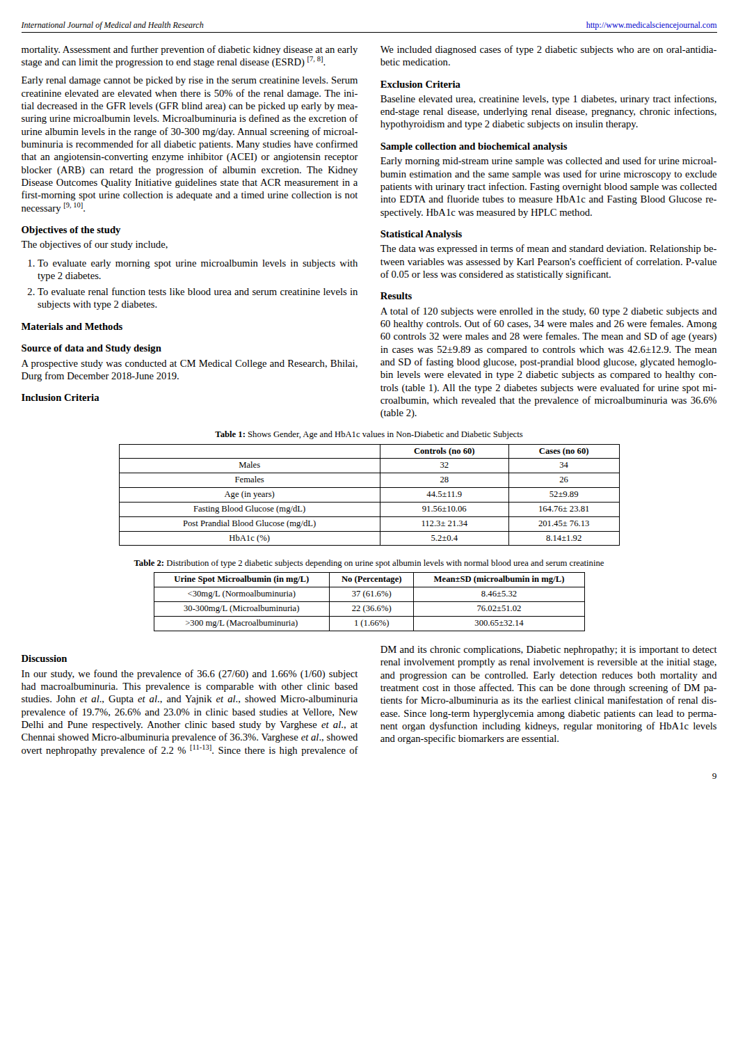International Journal of Medical and Health Research http://www.medicalsciencejournal.com
mortality. Assessment and further prevention of diabetic kidney disease at an early stage and can limit the progression to end stage renal disease (ESRD) [7, 8].
Early renal damage cannot be picked by rise in the serum creatinine levels. Serum creatinine elevated are elevated when there is 50% of the renal damage. The initial decreased in the GFR levels (GFR blind area) can be picked up early by measuring urine microalbumin levels. Microalbuminuria is defined as the excretion of urine albumin levels in the range of 30-300 mg/day. Annual screening of microalbuminuria is recommended for all diabetic patients. Many studies have confirmed that an angiotensin-converting enzyme inhibitor (ACEI) or angiotensin receptor blocker (ARB) can retard the progression of albumin excretion. The Kidney Disease Outcomes Quality Initiative guidelines state that ACR measurement in a first-morning spot urine collection is adequate and a timed urine collection is not necessary [9, 10].
Objectives of the study
The objectives of our study include,
To evaluate early morning spot urine microalbumin levels in subjects with type 2 diabetes.
To evaluate renal function tests like blood urea and serum creatinine levels in subjects with type 2 diabetes.
Materials and Methods
Source of data and Study design
A prospective study was conducted at CM Medical College and Research, Bhilai, Durg from December 2018-June 2019.
Inclusion Criteria
We included diagnosed cases of type 2 diabetic subjects who are on oral-antidiabetic medication.
Exclusion Criteria
Baseline elevated urea, creatinine levels, type 1 diabetes, urinary tract infections, end-stage renal disease, underlying renal disease, pregnancy, chronic infections, hypothyroidism and type 2 diabetic subjects on insulin therapy.
Sample collection and biochemical analysis
Early morning mid-stream urine sample was collected and used for urine microalbumin estimation and the same sample was used for urine microscopy to exclude patients with urinary tract infection. Fasting overnight blood sample was collected into EDTA and fluoride tubes to measure HbA1c and Fasting Blood Glucose respectively. HbA1c was measured by HPLC method.
Statistical Analysis
The data was expressed in terms of mean and standard deviation. Relationship between variables was assessed by Karl Pearson's coefficient of correlation. P-value of 0.05 or less was considered as statistically significant.
Results
A total of 120 subjects were enrolled in the study, 60 type 2 diabetic subjects and 60 healthy controls. Out of 60 cases, 34 were males and 26 were females. Among 60 controls 32 were males and 28 were females. The mean and SD of age (years) in cases was 52±9.89 as compared to controls which was 42.6±12.9. The mean and SD of fasting blood glucose, post-prandial blood glucose, glycated hemoglobin levels were elevated in type 2 diabetic subjects as compared to healthy controls (table 1). All the type 2 diabetes subjects were evaluated for urine spot microalbumin, which revealed that the prevalence of microalbuminuria was 36.6% (table 2).
Table 1: Shows Gender, Age and HbA1c values in Non-Diabetic and Diabetic Subjects
| | Controls (no 60) | Cases (no 60) |
| --- | --- | --- |
| Males | 32 | 34 |
| Females | 28 | 26 |
| Age (in years) | 44.5±11.9 | 52±9.89 |
| Fasting Blood Glucose (mg/dL) | 91.56±10.06 | 164.76± 23.81 |
| Post Prandial Blood Glucose (mg/dL) | 112.3± 21.34 | 201.45± 76.13 |
| HbA1c (%) | 5.2±0.4 | 8.14±1.92 |
Table 2: Distribution of type 2 diabetic subjects depending on urine spot albumin levels with normal blood urea and serum creatinine
| Urine Spot Microalbumin (in mg/L) | No (Percentage) | Mean±SD (microalbumin in mg/L) |
| --- | --- | --- |
| <30mg/L (Normoalbuminuria) | 37 (61.6%) | 8.46±5.32 |
| 30-300mg/L (Microalbuminuria) | 22 (36.6%) | 76.02±51.02 |
| >300 mg/L (Macroalbuminuria) | 1 (1.66%) | 300.65±32.14 |
Discussion
In our study, we found the prevalence of 36.6 (27/60) and 1.66% (1/60) subject had macroalbuminuria. This prevalence is comparable with other clinic based studies. John et al., Gupta et al., and Yajnik et al., showed Micro-albuminuria prevalence of 19.7%, 26.6% and 23.0% in clinic based studies at Vellore, New Delhi and Pune respectively. Another clinic based study by Varghese et al., at Chennai showed Micro-albuminuria prevalence of 36.3%. Varghese et al., showed overt nephropathy prevalence of 2.2 % [11-13]. Since there is high prevalence of DM and its chronic complications, Diabetic nephropathy; it is important to detect renal involvement promptly as renal involvement is reversible at the initial stage, and progression can be controlled. Early detection reduces both mortality and treatment cost in those affected. This can be done through screening of DM patients for Micro-albuminuria as its the earliest clinical manifestation of renal disease. Since long-term hyperglycemia among diabetic patients can lead to permanent organ dysfunction including kidneys, regular monitoring of HbA1c levels and organ-specific biomarkers are essential.
9